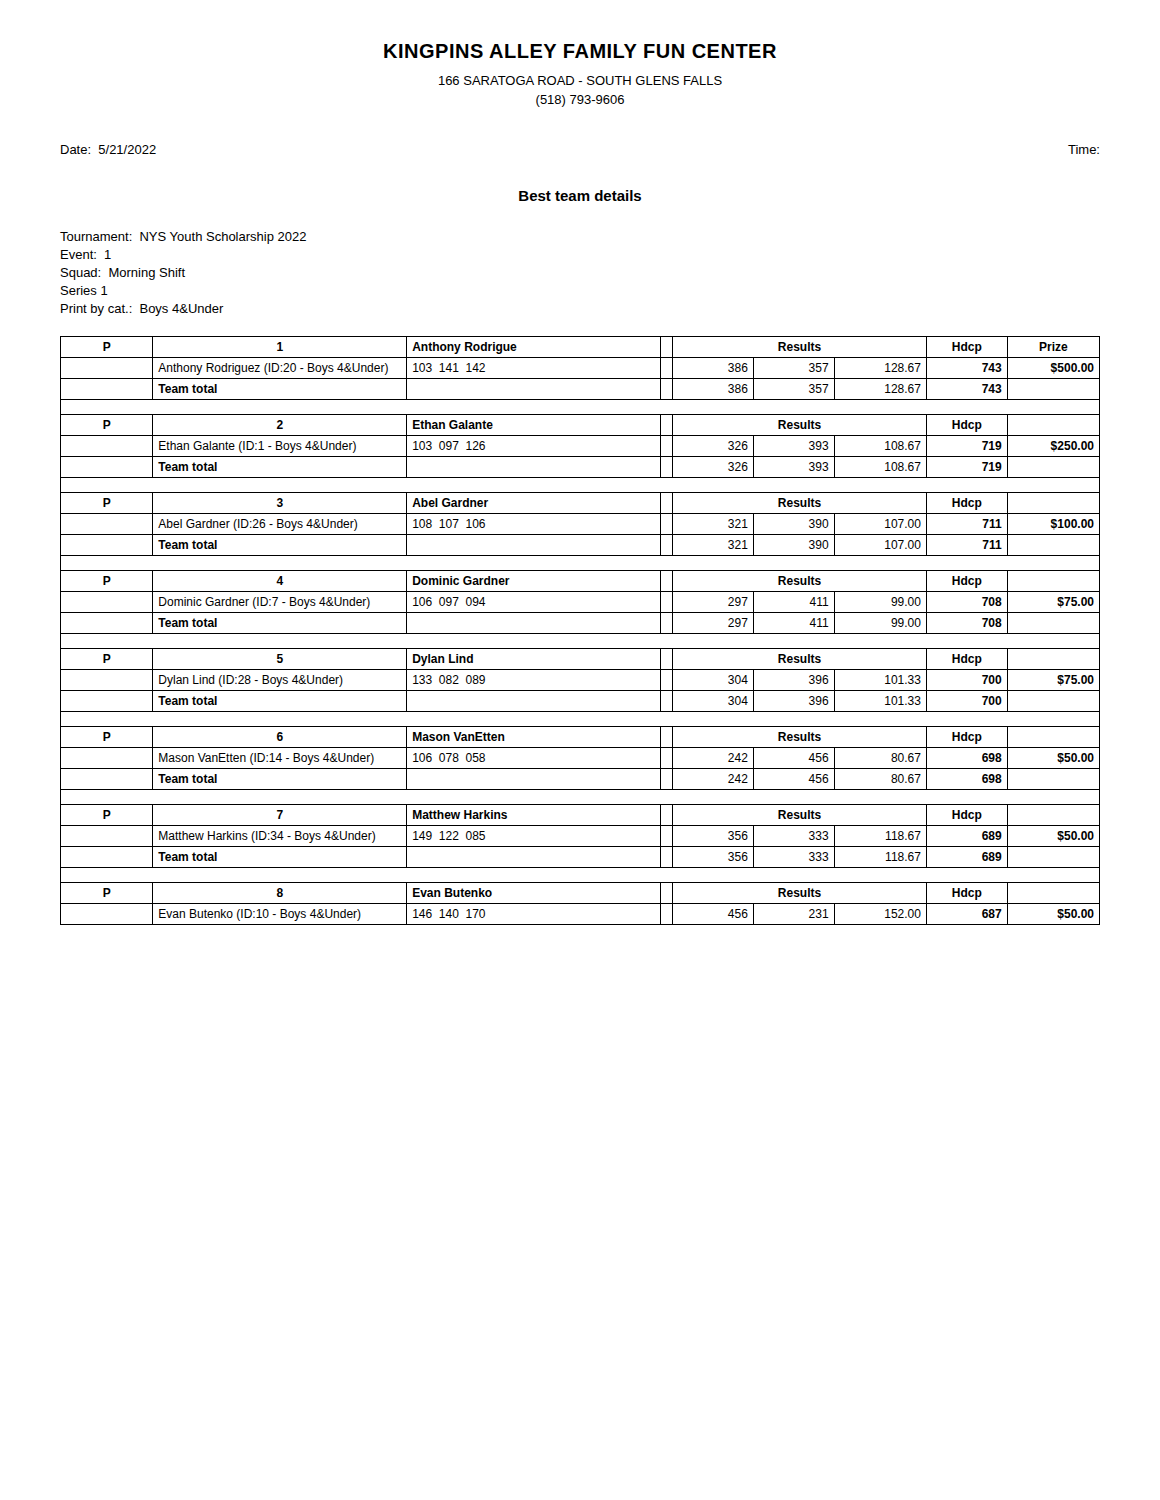KINGPINS ALLEY FAMILY FUN CENTER
166 SARATOGA ROAD - SOUTH GLENS FALLS
(518) 793-9606
Date: 5/21/2022
Time:
Best team details
Tournament: NYS Youth Scholarship 2022
Event: 1
Squad: Morning Shift
Series 1
Print by cat.: Boys 4&Under
| P | 1 | Anthony Rodrigue | | Results | Hdcp | Prize |
| | Anthony Rodriguez (ID:20 - Boys 4&Under) | 103 141 142 | | 386 | 357 | 128.67 | 743 | $500.00 |
| | Team total | | | 386 | 357 | 128.67 | 743 | |
| P | 2 | Ethan Galante | | Results | Hdcp | |
| | Ethan Galante (ID:1 - Boys 4&Under) | 103 097 126 | | 326 | 393 | 108.67 | 719 | $250.00 |
| | Team total | | | 326 | 393 | 108.67 | 719 | |
| P | 3 | Abel Gardner | | Results | Hdcp | |
| | Abel Gardner (ID:26 - Boys 4&Under) | 108 107 106 | | 321 | 390 | 107.00 | 711 | $100.00 |
| | Team total | | | 321 | 390 | 107.00 | 711 | |
| P | 4 | Dominic Gardner | | Results | Hdcp | |
| | Dominic Gardner (ID:7 - Boys 4&Under) | 106 097 094 | | 297 | 411 | 99.00 | 708 | $75.00 |
| | Team total | | | 297 | 411 | 99.00 | 708 | |
| P | 5 | Dylan Lind | | Results | Hdcp | |
| | Dylan Lind (ID:28 - Boys 4&Under) | 133 082 089 | | 304 | 396 | 101.33 | 700 | $75.00 |
| | Team total | | | 304 | 396 | 101.33 | 700 | |
| P | 6 | Mason VanEtten | | Results | Hdcp | |
| | Mason VanEtten (ID:14 - Boys 4&Under) | 106 078 058 | | 242 | 456 | 80.67 | 698 | $50.00 |
| | Team total | | | 242 | 456 | 80.67 | 698 | |
| P | 7 | Matthew Harkins | | Results | Hdcp | |
| | Matthew Harkins (ID:34 - Boys 4&Under) | 149 122 085 | | 356 | 333 | 118.67 | 689 | $50.00 |
| | Team total | | | 356 | 333 | 118.67 | 689 | |
| P | 8 | Evan Butenko | | Results | Hdcp | |
| | Evan Butenko (ID:10 - Boys 4&Under) | 146 140 170 | | 456 | 231 | 152.00 | 687 | $50.00 |